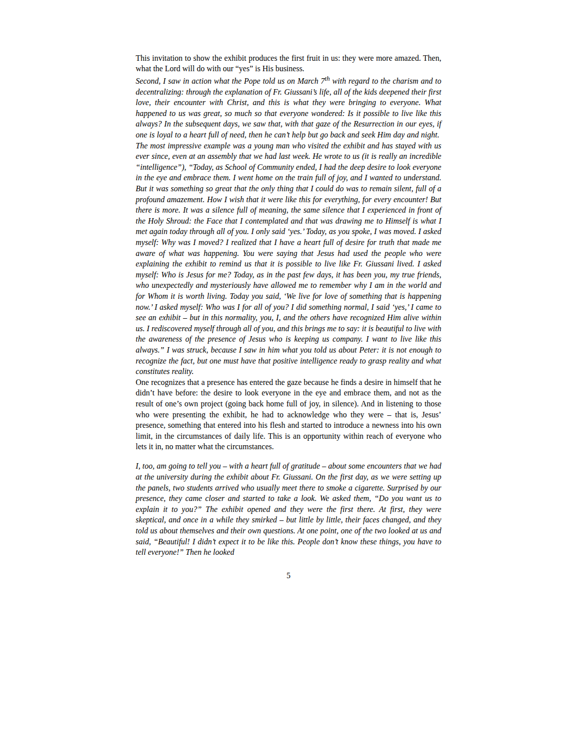This invitation to show the exhibit produces the first fruit in us: they were more amazed. Then, what the Lord will do with our “yes” is His business.
Second, I saw in action what the Pope told us on March 7th with regard to the charism and to decentralizing: through the explanation of Fr. Giussani’s life, all of the kids deepened their first love, their encounter with Christ, and this is what they were bringing to everyone. What happened to us was great, so much so that everyone wondered: Is it possible to live like this always? In the subsequent days, we saw that, with that gaze of the Resurrection in our eyes, if one is loyal to a heart full of need, then he can’t help but go back and seek Him day and night. The most impressive example was a young man who visited the exhibit and has stayed with us ever since, even at an assembly that we had last week. He wrote to us (it is really an incredible “intelligence”), “Today, as School of Community ended, I had the deep desire to look everyone in the eye and embrace them. I went home on the train full of joy, and I wanted to understand. But it was something so great that the only thing that I could do was to remain silent, full of a profound amazement. How I wish that it were like this for everything, for every encounter! But there is more. It was a silence full of meaning, the same silence that I experienced in front of the Holy Shroud: the Face that I contemplated and that was drawing me to Himself is what I met again today through all of you. I only said ‘yes.’ Today, as you spoke, I was moved. I asked myself: Why was I moved? I realized that I have a heart full of desire for truth that made me aware of what was happening. You were saying that Jesus had used the people who were explaining the exhibit to remind us that it is possible to live like Fr. Giussani lived. I asked myself: Who is Jesus for me? Today, as in the past few days, it has been you, my true friends, who unexpectedly and mysteriously have allowed me to remember why I am in the world and for Whom it is worth living. Today you said, ‘We live for love of something that is happening now.’ I asked myself: Who was I for all of you? I did something normal, I said ‘yes,’ I came to see an exhibit – but in this normality, you, I, and the others have recognized Him alive within us. I rediscovered myself through all of you, and this brings me to say: it is beautiful to live with the awareness of the presence of Jesus who is keeping us company. I want to live like this always.” I was struck, because I saw in him what you told us about Peter: it is not enough to recognize the fact, but one must have that positive intelligence ready to grasp reality and what constitutes reality.
One recognizes that a presence has entered the gaze because he finds a desire in himself that he didn’t have before: the desire to look everyone in the eye and embrace them, and not as the result of one’s own project (going back home full of joy, in silence). And in listening to those who were presenting the exhibit, he had to acknowledge who they were – that is, Jesus’ presence, something that entered into his flesh and started to introduce a newness into his own limit, in the circumstances of daily life. This is an opportunity within reach of everyone who lets it in, no matter what the circumstances.
I, too, am going to tell you – with a heart full of gratitude – about some encounters that we had at the university during the exhibit about Fr. Giussani. On the first day, as we were setting up the panels, two students arrived who usually meet there to smoke a cigarette. Surprised by our presence, they came closer and started to take a look. We asked them, “Do you want us to explain it to you?” The exhibit opened and they were the first there. At first, they were skeptical, and once in a while they smirked – but little by little, their faces changed, and they told us about themselves and their own questions. At one point, one of the two looked at us and said, “Beautiful! I didn’t expect it to be like this. People don’t know these things, you have to tell everyone!” Then he looked
5